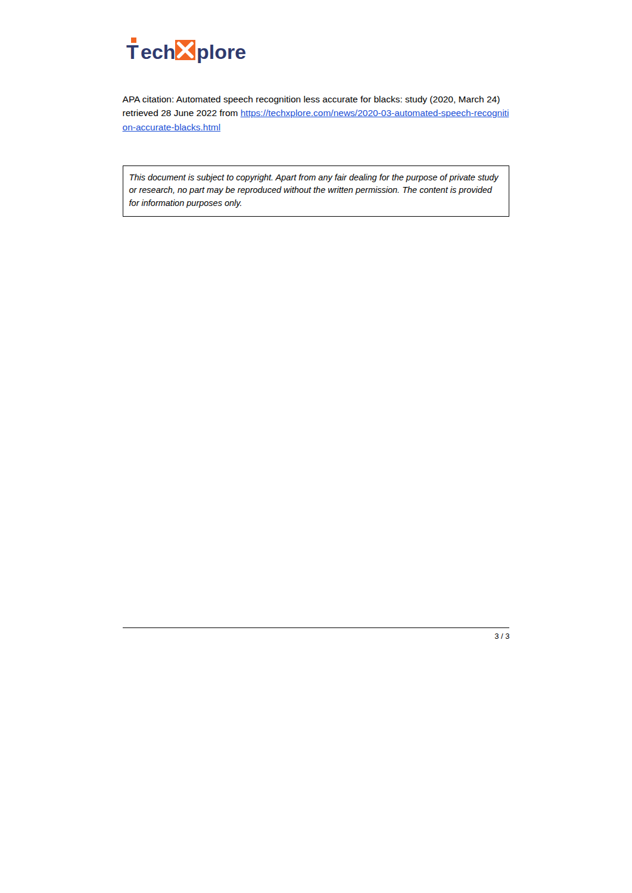T ech plore
APA citation: Automated speech recognition less accurate for blacks: study (2020, March 24) retrieved 28 June 2022 from https://techxplore.com/news/2020-03-automated-speech-recognition-accurate-blacks.html
This document is subject to copyright. Apart from any fair dealing for the purpose of private study or research, no part may be reproduced without the written permission. The content is provided for information purposes only.
3 / 3